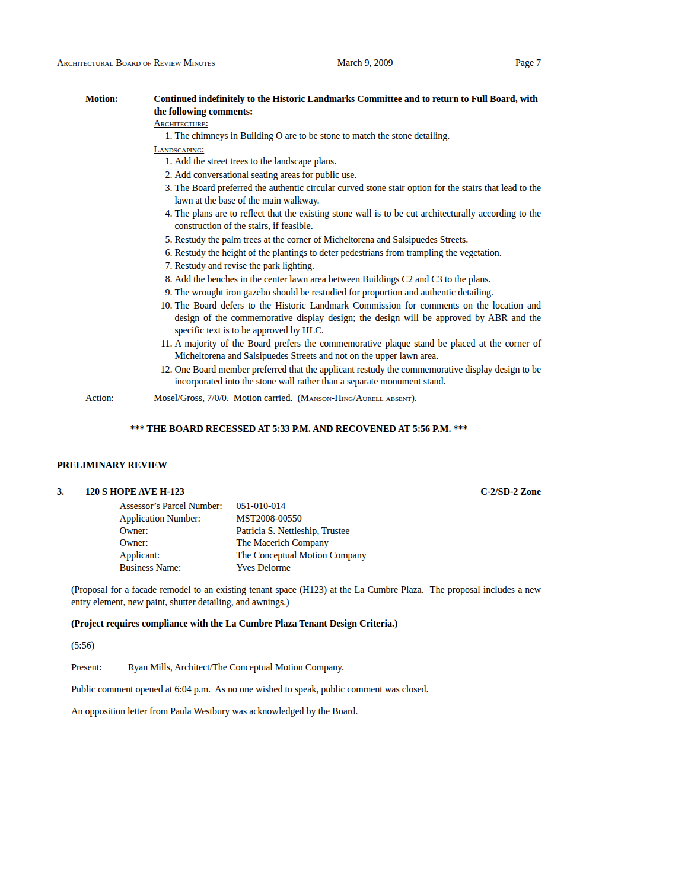Architectural Board of Review Minutes
March 9, 2009
Page 7
Motion:
Continued indefinitely to the Historic Landmarks Committee and to return to Full Board, with the following comments:
Architecture:
The chimneys in Building O are to be stone to match the stone detailing.
Landscaping:
Add the street trees to the landscape plans.
Add conversational seating areas for public use.
The Board preferred the authentic circular curved stone stair option for the stairs that lead to the lawn at the base of the main walkway.
The plans are to reflect that the existing stone wall is to be cut architecturally according to the construction of the stairs, if feasible.
Restudy the palm trees at the corner of Micheltorena and Salsipuedes Streets.
Restudy the height of the plantings to deter pedestrians from trampling the vegetation.
Restudy and revise the park lighting.
Add the benches in the center lawn area between Buildings C2 and C3 to the plans.
The wrought iron gazebo should be restudied for proportion and authentic detailing.
The Board defers to the Historic Landmark Commission for comments on the location and design of the commemorative display design; the design will be approved by ABR and the specific text is to be approved by HLC.
A majority of the Board prefers the commemorative plaque stand be placed at the corner of Micheltorena and Salsipuedes Streets and not on the upper lawn area.
One Board member preferred that the applicant restudy the commemorative display design to be incorporated into the stone wall rather than a separate monument stand.
Action:
Mosel/Gross, 7/0/0. Motion carried. (Manson-Hing/Aurell absent).
*** THE BOARD RECESSED AT 5:33 P.M. AND RECOVENED AT 5:56 P.M. ***
PRELIMINARY REVIEW
3.
120 S HOPE AVE H-123
C-2/SD-2 Zone
| Assessor’s Parcel Number: | 051-010-014 |
| Application Number: | MST2008-00550 |
| Owner: | Patricia S. Nettleship, Trustee |
| Owner: | The Macerich Company |
| Applicant: | The Conceptual Motion Company |
| Business Name: | Yves Delorme |
(Proposal for a facade remodel to an existing tenant space (H123) at the La Cumbre Plaza. The proposal includes a new entry element, new paint, shutter detailing, and awnings.)
(Project requires compliance with the La Cumbre Plaza Tenant Design Criteria.)
(5:56)
Present:
Ryan Mills, Architect/The Conceptual Motion Company.
Public comment opened at 6:04 p.m. As no one wished to speak, public comment was closed.
An opposition letter from Paula Westbury was acknowledged by the Board.